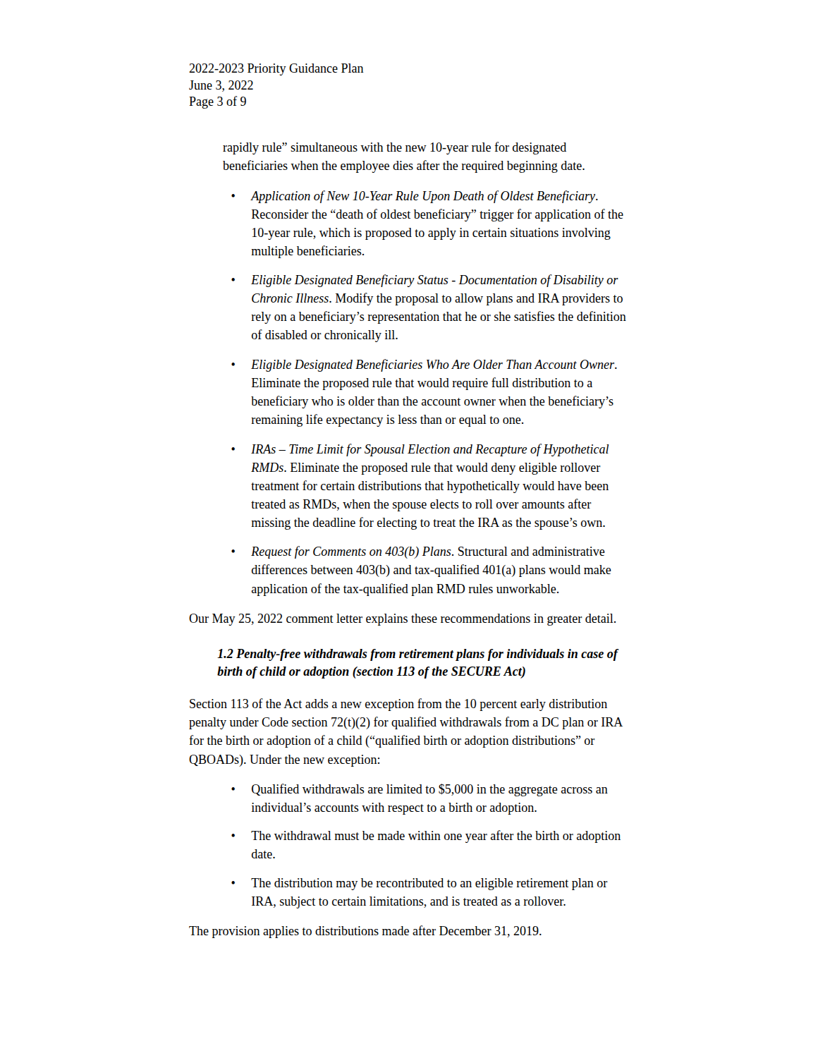2022-2023 Priority Guidance Plan
June 3, 2022
Page 3 of 9
rapidly rule” simultaneous with the new 10-year rule for designated beneficiaries when the employee dies after the required beginning date.
Application of New 10-Year Rule Upon Death of Oldest Beneficiary. Reconsider the “death of oldest beneficiary” trigger for application of the 10-year rule, which is proposed to apply in certain situations involving multiple beneficiaries.
Eligible Designated Beneficiary Status - Documentation of Disability or Chronic Illness. Modify the proposal to allow plans and IRA providers to rely on a beneficiary’s representation that he or she satisfies the definition of disabled or chronically ill.
Eligible Designated Beneficiaries Who Are Older Than Account Owner. Eliminate the proposed rule that would require full distribution to a beneficiary who is older than the account owner when the beneficiary’s remaining life expectancy is less than or equal to one.
IRAs – Time Limit for Spousal Election and Recapture of Hypothetical RMDs. Eliminate the proposed rule that would deny eligible rollover treatment for certain distributions that hypothetically would have been treated as RMDs, when the spouse elects to roll over amounts after missing the deadline for electing to treat the IRA as the spouse’s own.
Request for Comments on 403(b) Plans. Structural and administrative differences between 403(b) and tax-qualified 401(a) plans would make application of the tax-qualified plan RMD rules unworkable.
Our May 25, 2022 comment letter explains these recommendations in greater detail.
1.2 Penalty-free withdrawals from retirement plans for individuals in case of birth of child or adoption (section 113 of the SECURE Act)
Section 113 of the Act adds a new exception from the 10 percent early distribution penalty under Code section 72(t)(2) for qualified withdrawals from a DC plan or IRA for the birth or adoption of a child (“qualified birth or adoption distributions” or QBOADs). Under the new exception:
Qualified withdrawals are limited to $5,000 in the aggregate across an individual’s accounts with respect to a birth or adoption.
The withdrawal must be made within one year after the birth or adoption date.
The distribution may be recontributed to an eligible retirement plan or IRA, subject to certain limitations, and is treated as a rollover.
The provision applies to distributions made after December 31, 2019.